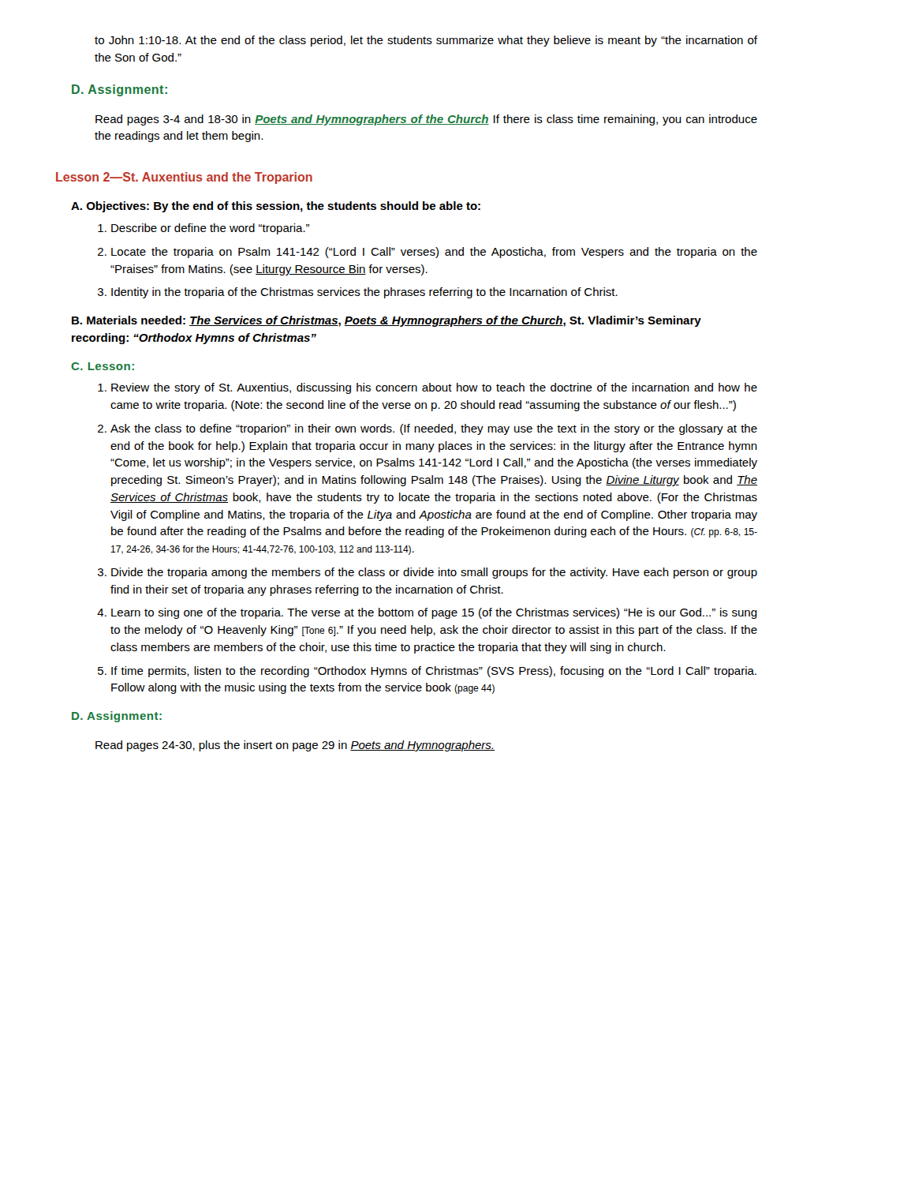to John 1:10-18. At the end of the class period, let the students summarize what they believe is meant by “the incarnation of the Son of God.”
D. Assignment:
Read pages 3-4 and 18-30 in Poets and Hymnographers of the Church If there is class time remaining, you can introduce the readings and let them begin.
Lesson 2—St. Auxentius and the Troparion
A. Objectives: By the end of this session, the students should be able to:
Describe or define the word “troparia.”
Locate the troparia on Psalm 141-142 (“Lord I Call” verses) and the Aposticha, from Vespers and the troparia on the “Praises” from Matins. (see Liturgy Resource Bin for verses).
Identity in the troparia of the Christmas services the phrases referring to the Incarnation of Christ.
B. Materials needed: The Services of Christmas, Poets & Hymnographers of the Church, St. Vladimir’s Seminary recording: “Orthodox Hymns of Christmas”
C. Lesson:
Review the story of St. Auxentius, discussing his concern about how to teach the doctrine of the incarnation and how he came to write troparia. (Note: the second line of the verse on p. 20 should read “assuming the substance of our flesh...”)
Ask the class to define “troparion” in their own words. (If needed, they may use the text in the story or the glossary at the end of the book for help.) Explain that troparia occur in many places in the services: in the liturgy after the Entrance hymn “Come, let us worship”; in the Vespers service, on Psalms 141-142 “Lord I Call,” and the Aposticha (the verses immediately preceding St. Simeon’s Prayer); and in Matins following Psalm 148 (The Praises). Using the Divine Liturgy book and The Services of Christmas book, have the students try to locate the troparia in the sections noted above. (For the Christmas Vigil of Compline and Matins, the troparia of the Litya and Aposticha are found at the end of Compline. Other troparia may be found after the reading of the Psalms and before the reading of the Prokeimenon during each of the Hours. (Cf. pp. 6-8, 15-17, 24-26, 34-36 for the Hours; 41-44,72-76, 100-103, 112 and 113-114).
Divide the troparia among the members of the class or divide into small groups for the activity. Have each person or group find in their set of troparia any phrases referring to the incarnation of Christ.
Learn to sing one of the troparia. The verse at the bottom of page 15 (of the Christmas services) “He is our God...” is sung to the melody of “O Heavenly King” [Tone 6].” If you need help, ask the choir director to assist in this part of the class. If the class members are members of the choir, use this time to practice the troparia that they will sing in church.
If time permits, listen to the recording “Orthodox Hymns of Christmas” (SVS Press), focusing on the “Lord I Call” troparia. Follow along with the music using the texts from the service book (page 44)
D. Assignment:
Read pages 24-30, plus the insert on page 29 in Poets and Hymnographers.